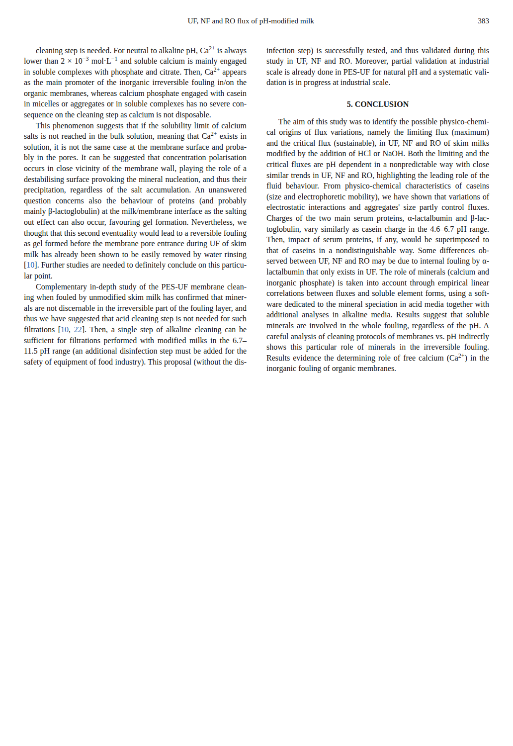UF, NF and RO flux of pH-modified milk 383
cleaning step is needed. For neutral to alkaline pH, Ca2+ is always lower than 2 × 10−3 mol·L−1 and soluble calcium is mainly engaged in soluble complexes with phosphate and citrate. Then, Ca2+ appears as the main promoter of the inorganic irreversible fouling in/on the organic membranes, whereas calcium phosphate engaged with casein in micelles or aggregates or in soluble complexes has no severe consequence on the cleaning step as calcium is not disposable.
This phenomenon suggests that if the solubility limit of calcium salts is not reached in the bulk solution, meaning that Ca2+ exists in solution, it is not the same case at the membrane surface and probably in the pores. It can be suggested that concentration polarisation occurs in close vicinity of the membrane wall, playing the role of a destabilising surface provoking the mineral nucleation, and thus their precipitation, regardless of the salt accumulation. An unanswered question concerns also the behaviour of proteins (and probably mainly β-lactoglobulin) at the milk/membrane interface as the salting out effect can also occur, favouring gel formation. Nevertheless, we thought that this second eventuality would lead to a reversible fouling as gel formed before the membrane pore entrance during UF of skim milk has already been shown to be easily removed by water rinsing [10]. Further studies are needed to definitely conclude on this particular point.
Complementary in-depth study of the PES-UF membrane cleaning when fouled by unmodified skim milk has confirmed that minerals are not discernable in the irreversible part of the fouling layer, and thus we have suggested that acid cleaning step is not needed for such filtrations [10, 22]. Then, a single step of alkaline cleaning can be sufficient for filtrations performed with modified milks in the 6.7–11.5 pH range (an additional disinfection step must be added for the safety of equipment of food industry). This proposal (without the disinfection step) is successfully tested, and thus validated during this study in UF, NF and RO. Moreover, partial validation at industrial scale is already done in PES-UF for natural pH and a systematic validation is in progress at industrial scale.
5. CONCLUSION
The aim of this study was to identify the possible physico-chemical origins of flux variations, namely the limiting flux (maximum) and the critical flux (sustainable), in UF, NF and RO of skim milks modified by the addition of HCl or NaOH. Both the limiting and the critical fluxes are pH dependent in a nonpredictable way with close similar trends in UF, NF and RO, highlighting the leading role of the fluid behaviour. From physico-chemical characteristics of caseins (size and electrophoretic mobility), we have shown that variations of electrostatic interactions and aggregates' size partly control fluxes. Charges of the two main serum proteins, α-lactalbumin and β-lactoglobulin, vary similarly as casein charge in the 4.6–6.7 pH range. Then, impact of serum proteins, if any, would be superimposed to that of caseins in a nondistinguishable way. Some differences observed between UF, NF and RO may be due to internal fouling by α-lactalbumin that only exists in UF. The role of minerals (calcium and inorganic phosphate) is taken into account through empirical linear correlations between fluxes and soluble element forms, using a software dedicated to the mineral speciation in acid media together with additional analyses in alkaline media. Results suggest that soluble minerals are involved in the whole fouling, regardless of the pH. A careful analysis of cleaning protocols of membranes vs. pH indirectly shows this particular role of minerals in the irreversible fouling. Results evidence the determining role of free calcium (Ca2+) in the inorganic fouling of organic membranes.